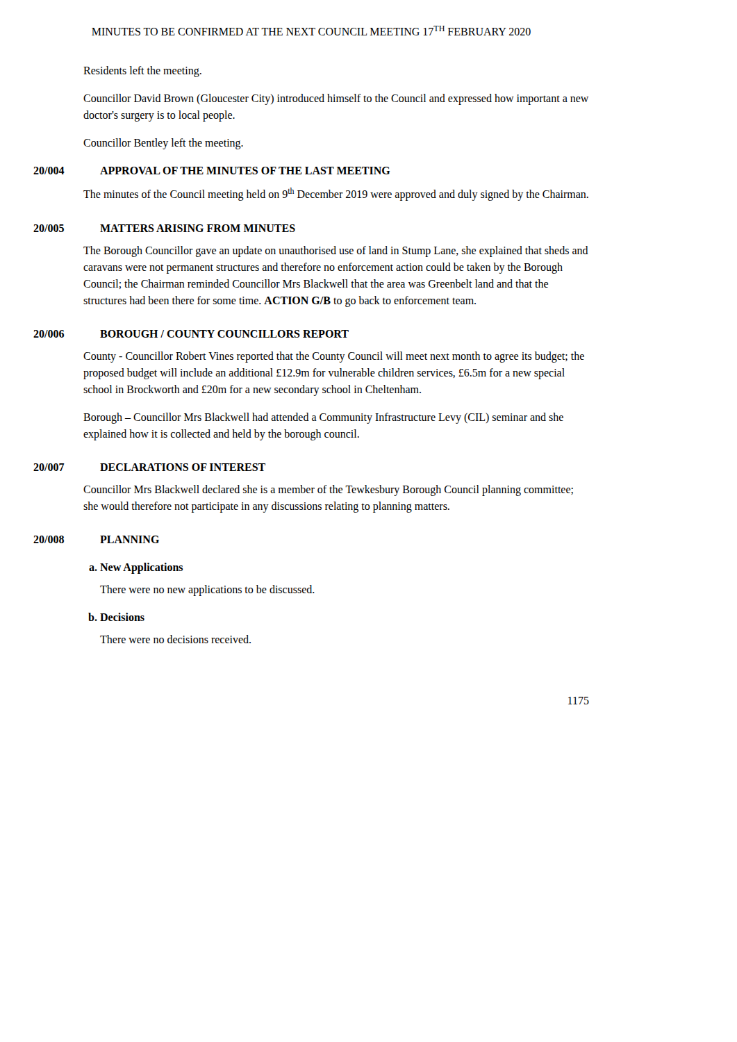MINUTES TO BE CONFIRMED AT THE NEXT COUNCIL MEETING 17TH FEBRUARY 2020
Residents left the meeting.
Councillor David Brown (Gloucester City) introduced himself to the Council and expressed how important a new doctor's surgery is to local people.
Councillor Bentley left the meeting.
20/004 APPROVAL OF THE MINUTES OF THE LAST MEETING
The minutes of the Council meeting held on 9th December 2019 were approved and duly signed by the Chairman.
20/005 MATTERS ARISING FROM MINUTES
The Borough Councillor gave an update on unauthorised use of land in Stump Lane, she explained that sheds and caravans were not permanent structures and therefore no enforcement action could be taken by the Borough Council; the Chairman reminded Councillor Mrs Blackwell that the area was Greenbelt land and that the structures had been there for some time. ACTION G/B to go back to enforcement team.
20/006 BOROUGH / COUNTY COUNCILLORS REPORT
County - Councillor Robert Vines reported that the County Council will meet next month to agree its budget; the proposed budget will include an additional £12.9m for vulnerable children services, £6.5m for a new special school in Brockworth and £20m for a new secondary school in Cheltenham.
Borough – Councillor Mrs Blackwell had attended a Community Infrastructure Levy (CIL) seminar and she explained how it is collected and held by the borough council.
20/007 DECLARATIONS OF INTEREST
Councillor Mrs Blackwell declared she is a member of the Tewkesbury Borough Council planning committee; she would therefore not participate in any discussions relating to planning matters.
20/008 PLANNING
New Applications
There were no new applications to be discussed.
Decisions
There were no decisions received.
1175